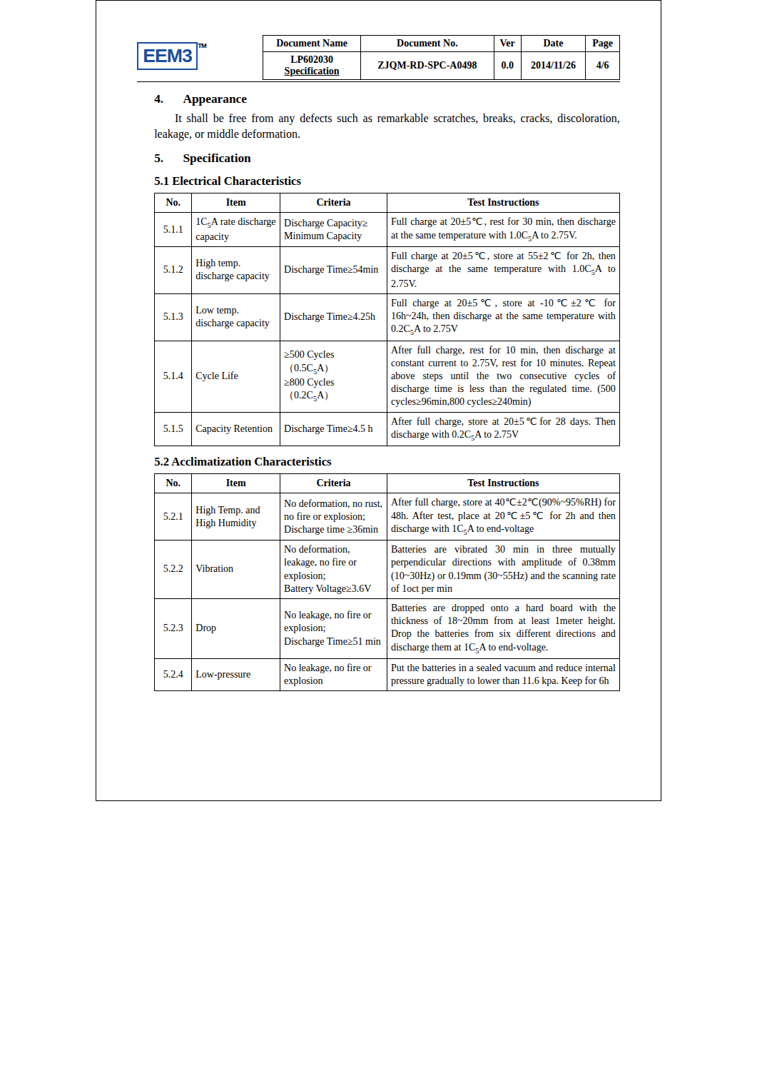EEM3TM
| Document Name | Document No. | Ver | Date | Page |
| --- | --- | --- | --- | --- |
| LP602030 Specification | ZJQM-RD-SPC-A0498 | 0.0 | 2014/11/26 | 4/6 |
4. Appearance
It shall be free from any defects such as remarkable scratches, breaks, cracks, discoloration, leakage, or middle deformation.
5. Specification
5.1 Electrical Characteristics
| No. | Item | Criteria | Test Instructions |
| --- | --- | --- | --- |
| 5.1.1 | 1C 5 A rate discharge capacity | Discharge Capacity≥ Minimum Capacity | Full charge at 20±5℃, rest for 30 min, then discharge at the same temperature with 1.0C 5 A to 2.75V. |
| 5.1.2 | High temp. discharge capacity | Discharge Time≥54min | Full charge at 20±5℃, store at 55±2℃ for 2h, then discharge at the same temperature with 1.0C 5 A to 2.75V. |
| 5.1.3 | Low temp. discharge capacity | Discharge Time≥4.25h | Full charge at 20±5℃, store at -10℃±2℃ for 16h~24h, then discharge at the same temperature with 0.2C 5 A to 2.75V |
| 5.1.4 | Cycle Life | ≥500 Cycles（0.5C 5 A） ≥800 Cycles（0.2C 5 A） | After full charge, rest for 10 min, then discharge at constant current to 2.75V, rest for 10 minutes. Repeat above steps until the two consecutive cycles of discharge time is less than the regulated time. (500 cycles≥96min,800 cycles≥240min) |
| 5.1.5 | Capacity Retention | Discharge Time≥4.5 h | After full charge, store at 20±5℃for 28 days. Then discharge with 0.2C 5 A to 2.75V |
5.2 Acclimatization Characteristics
| No. | Item | Criteria | Test Instructions |
| --- | --- | --- | --- |
| 5.2.1 | High Temp. and High Humidity | No deformation, no rust, no fire or explosion; Discharge time ≥36min | After full charge, store at 40℃±2℃(90%~95%RH) for 48h. After test, place at 20℃±5℃ for 2h and then discharge with 1C 5 A to end-voltage |
| 5.2.2 | Vibration | No deformation, leakage, no fire or explosion; Battery Voltage≥3.6V | Batteries are vibrated 30 min in three mutually perpendicular directions with amplitude of 0.38mm (10~30Hz) or 0.19mm (30~55Hz) and the scanning rate of 1oct per min |
| 5.2.3 | Drop | No leakage, no fire or explosion; Discharge Time≥51 min | Batteries are dropped onto a hard board with the thickness of 18~20mm from at least 1meter height. Drop the batteries from six different directions and discharge them at 1C 5 A to end-voltage. |
| 5.2.4 | Low-pressure | No leakage, no fire or explosion | Put the batteries in a sealed vacuum and reduce internal pressure gradually to lower than 11.6 kpa. Keep for 6h |